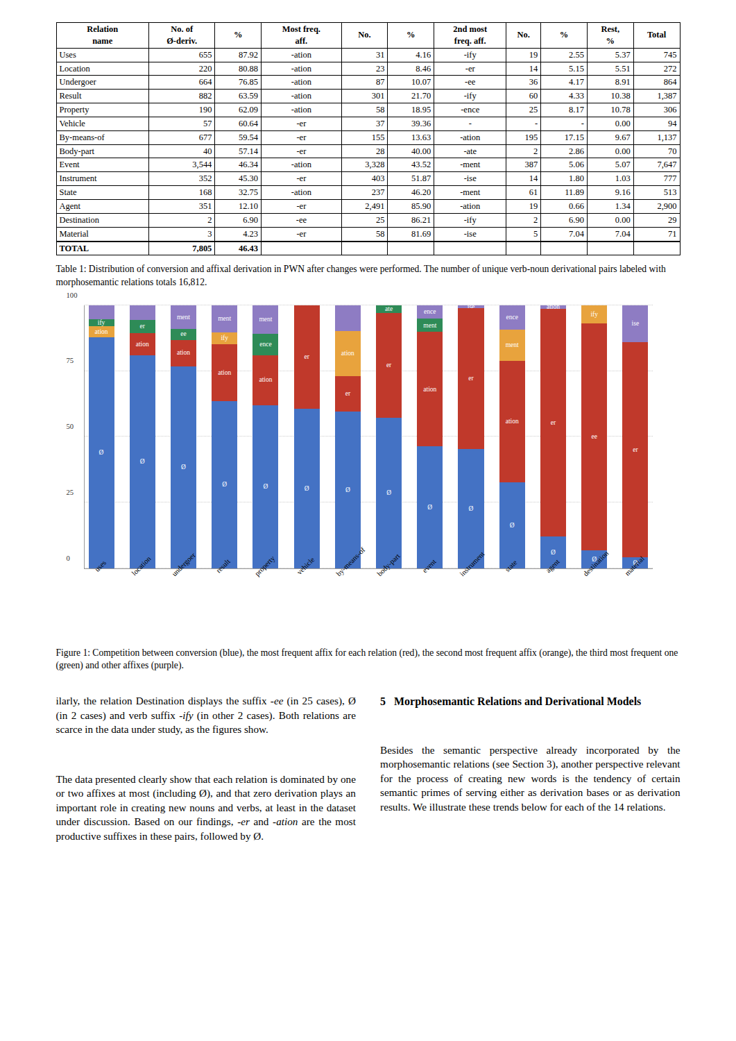| Relation name | No. of Ø-deriv. | % | Most freq. aff. | No. | % | 2nd most freq. aff. | No. | % | Rest, % | Total |
| --- | --- | --- | --- | --- | --- | --- | --- | --- | --- | --- |
| Uses | 655 | 87.92 | -ation | 31 | 4.16 | -ify | 19 | 2.55 | 5.37 | 745 |
| Location | 220 | 80.88 | -ation | 23 | 8.46 | -er | 14 | 5.15 | 5.51 | 272 |
| Undergoer | 664 | 76.85 | -ation | 87 | 10.07 | -ee | 36 | 4.17 | 8.91 | 864 |
| Result | 882 | 63.59 | -ation | 301 | 21.70 | -ify | 60 | 4.33 | 10.38 | 1,387 |
| Property | 190 | 62.09 | -ation | 58 | 18.95 | -ence | 25 | 8.17 | 10.78 | 306 |
| Vehicle | 57 | 60.64 | -er | 37 | 39.36 | - | - | - | 0.00 | 94 |
| By-means-of | 677 | 59.54 | -er | 155 | 13.63 | -ation | 195 | 17.15 | 9.67 | 1,137 |
| Body-part | 40 | 57.14 | -er | 28 | 40.00 | -ate | 2 | 2.86 | 0.00 | 70 |
| Event | 3,544 | 46.34 | -ation | 3,328 | 43.52 | -ment | 387 | 5.06 | 5.07 | 7,647 |
| Instrument | 352 | 45.30 | -er | 403 | 51.87 | -ise | 14 | 1.80 | 1.03 | 777 |
| State | 168 | 32.75 | -ation | 237 | 46.20 | -ment | 61 | 11.89 | 9.16 | 513 |
| Agent | 351 | 12.10 | -er | 2,491 | 85.90 | -ation | 19 | 0.66 | 1.34 | 2,900 |
| Destination | 2 | 6.90 | -ee | 25 | 86.21 | -ify | 2 | 6.90 | 0.00 | 29 |
| Material | 3 | 4.23 | -er | 58 | 81.69 | -ise | 5 | 7.04 | 7.04 | 71 |
| TOTAL | 7,805 | 46.43 | | | | | | | | |
Table 1: Distribution of conversion and affixal derivation in PWN after changes were performed. The number of unique verb-noun derivational pairs labeled with morphosemantic relations totals 16,812.
0
25
50
75
100
ify
ation
Ø
er
ation
Ø
ment
ee
ation
Ø
ment
ify
ation
Ø
ment
ence
ation
Ø
er
Ø
ation
er
Ø
ate
er
Ø
ence
ment
ation
Ø
ise
er
Ø
ence
ment
ation
Ø
ation
er
Ø
ify
ee
Ø
ise
er
Ø
uses
location
undergoer
result
property
vehicle
by-means-of
body-part
event
instrument
state
agent
destination
material
Figure 1: Competition between conversion (blue), the most frequent affix for each relation (red), the second most frequent affix (orange), the third most frequent one (green) and other affixes (purple).
ilarly, the relation Destination displays the suffix -ee (in 25 cases), Ø (in 2 cases) and verb suffix -ify (in other 2 cases). Both relations are scarce in the data under study, as the figures show.
The data presented clearly show that each relation is dominated by one or two affixes at most (including Ø), and that zero derivation plays an important role in creating new nouns and verbs, at least in the dataset under discussion. Based on our findings, -er and -ation are the most productive suffixes in these pairs, followed by Ø.
5 Morphosemantic Relations and Derivational Models
Besides the semantic perspective already incorporated by the morphosemantic relations (see Section 3), another perspective relevant for the process of creating new words is the tendency of certain semantic primes of serving either as derivation bases or as derivation results. We illustrate these trends below for each of the 14 relations.